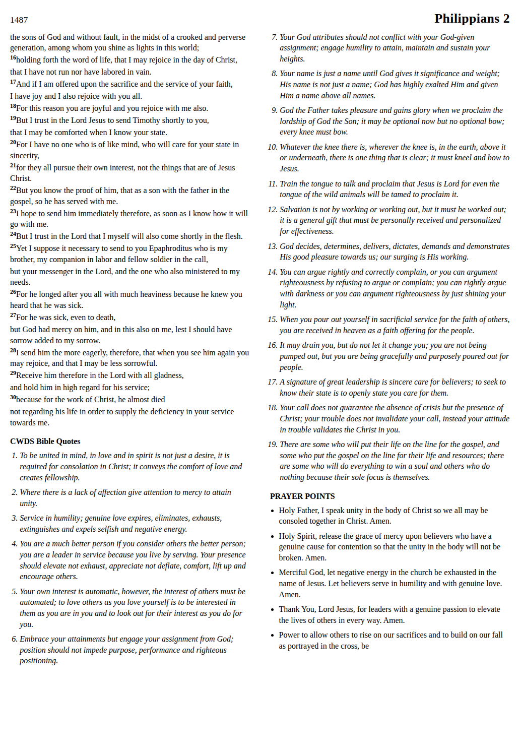1487
Philippians 2
the sons of God and without fault, in the midst of a crooked and perverse generation, among whom you shine as lights in this world;
16holding forth the word of life, that I may rejoice in the day of Christ,
that I have not run nor have labored in vain.
17And if I am offered upon the sacrifice and the service of your faith,
I have joy and I also rejoice with you all.
18For this reason you are joyful and you rejoice with me also.
19But I trust in the Lord Jesus to send Timothy shortly to you,
that I may be comforted when I know your state.
20For I have no one who is of like mind, who will care for your state in sincerity,
21for they all pursue their own interest, not the things that are of Jesus Christ.
22But you know the proof of him, that as a son with the father in the gospel, so he has served with me.
23I hope to send him immediately therefore, as soon as I know how it will go with me.
24But I trust in the Lord that I myself will also come shortly in the flesh.
25Yet I suppose it necessary to send to you Epaphroditus who is my brother, my companion in labor and fellow soldier in the call,
but your messenger in the Lord, and the one who also ministered to my needs.
26For he longed after you all with much heaviness because he knew you heard that he was sick.
27For he was sick, even to death,
but God had mercy on him, and in this also on me, lest I should have sorrow added to my sorrow.
28I send him the more eagerly, therefore, that when you see him again you may rejoice, and that I may be less sorrowful.
29Receive him therefore in the Lord with all gladness,
and hold him in high regard for his service;
30because for the work of Christ, he almost died
not regarding his life in order to supply the deficiency in your service towards me.
CWDS Bible Quotes
To be united in mind, in love and in spirit is not just a desire, it is required for consolation in Christ; it conveys the comfort of love and creates fellowship.
Where there is a lack of affection give attention to mercy to attain unity.
Service in humility; genuine love expires, eliminates, exhausts, extinguishes and expels selfish and negative energy.
You are a much better person if you consider others the better person; you are a leader in service because you live by serving. Your presence should elevate not exhaust, appreciate not deflate, comfort, lift up and encourage others.
Your own interest is automatic, however, the interest of others must be automated; to love others as you love yourself is to be interested in them as you are in you and to look out for their interest as you do for you.
Embrace your attainments but engage your assignment from God; position should not impede purpose, performance and righteous positioning.
Your God attributes should not conflict with your God-given assignment; engage humility to attain, maintain and sustain your heights.
Your name is just a name until God gives it significance and weight; His name is not just a name; God has highly exalted Him and given Him a name above all names.
God the Father takes pleasure and gains glory when we proclaim the lordship of God the Son; it may be optional now but no optional bow; every knee must bow.
Whatever the knee there is, wherever the knee is, in the earth, above it or underneath, there is one thing that is clear; it must kneel and bow to Jesus.
Train the tongue to talk and proclaim that Jesus is Lord for even the tongue of the wild animals will be tamed to proclaim it.
Salvation is not by working or working out, but it must be worked out; it is a general gift that must be personally received and personalized for effectiveness.
God decides, determines, delivers, dictates, demands and demonstrates His good pleasure towards us; our surging is His working.
You can argue rightly and correctly complain, or you can argument righteousness by refusing to argue or complain; you can rightly argue with darkness or you can argument righteousness by just shining your light.
When you pour out yourself in sacrificial service for the faith of others, you are received in heaven as a faith offering for the people.
It may drain you, but do not let it change you; you are not being pumped out, but you are being gracefully and purposely poured out for people.
A signature of great leadership is sincere care for believers; to seek to know their state is to openly state you care for them.
Your call does not guarantee the absence of crisis but the presence of Christ; your trouble does not invalidate your call, instead your attitude in trouble validates the Christ in you.
There are some who will put their life on the line for the gospel, and some who put the gospel on the line for their life and resources; there are some who will do everything to win a soul and others who do nothing because their sole focus is themselves.
PRAYER POINTS
Holy Father, I speak unity in the body of Christ so we all may be consoled together in Christ. Amen.
Holy Spirit, release the grace of mercy upon believers who have a genuine cause for contention so that the unity in the body will not be broken. Amen.
Merciful God, let negative energy in the church be exhausted in the name of Jesus. Let believers serve in humility and with genuine love. Amen.
Thank You, Lord Jesus, for leaders with a genuine passion to elevate the lives of others in every way. Amen.
Power to allow others to rise on our sacrifices and to build on our fall as portrayed in the cross, be